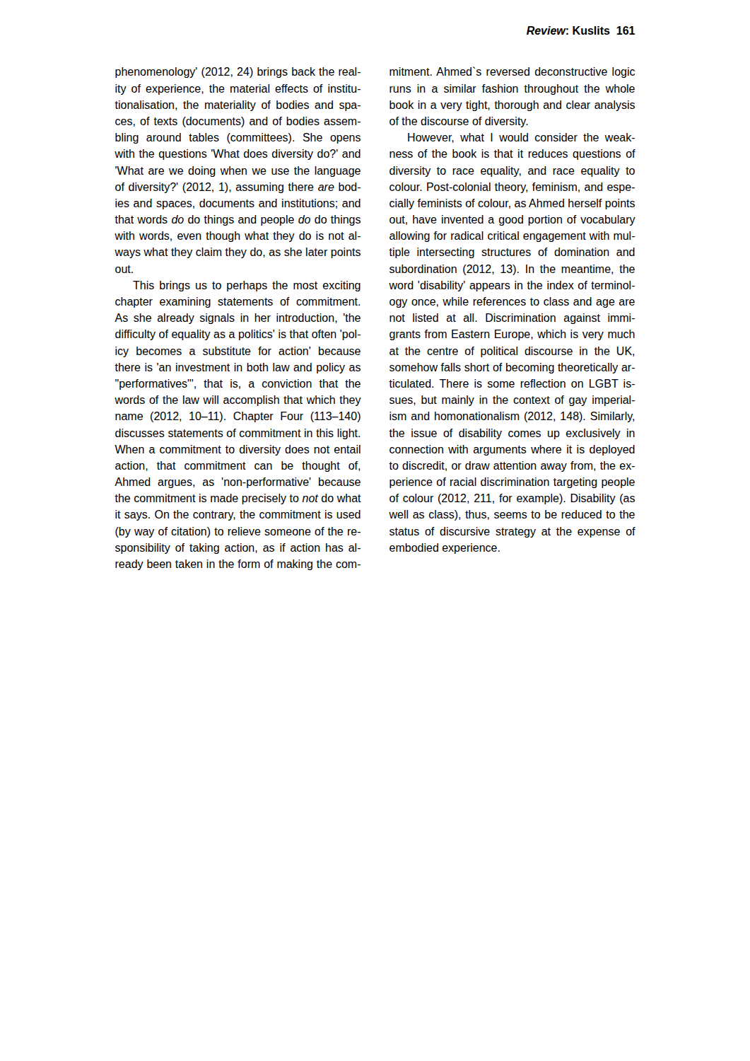Review: Kuslits 161
phenomenology' (2012, 24) brings back the reality of experience, the material effects of institutionalisation, the materiality of bodies and spaces, of texts (documents) and of bodies assembling around tables (committees). She opens with the questions 'What does diversity do?' and 'What are we doing when we use the language of diversity?' (2012, 1), assuming there are bodies and spaces, documents and institutions; and that words do do things and people do do things with words, even though what they do is not always what they claim they do, as she later points out.
This brings us to perhaps the most exciting chapter examining statements of commitment. As she already signals in her introduction, 'the difficulty of equality as a politics' is that often 'policy becomes a substitute for action' because there is 'an investment in both law and policy as "performatives"', that is, a conviction that the words of the law will accomplish that which they name (2012, 10–11). Chapter Four (113–140) discusses statements of commitment in this light. When a commitment to diversity does not entail action, that commitment can be thought of, Ahmed argues, as 'non-performative' because the commitment is made precisely to not do what it says. On the contrary, the commitment is used (by way of citation) to relieve someone of the responsibility of taking action, as if action has already been taken in the form of making the commitment. Ahmed`s reversed deconstructive logic runs in a similar fashion throughout the whole book in a very tight, thorough and clear analysis of the discourse of diversity.
However, what I would consider the weakness of the book is that it reduces questions of diversity to race equality, and race equality to colour. Post-colonial theory, feminism, and especially feminists of colour, as Ahmed herself points out, have invented a good portion of vocabulary allowing for radical critical engagement with multiple intersecting structures of domination and subordination (2012, 13). In the meantime, the word 'disability' appears in the index of terminology once, while references to class and age are not listed at all. Discrimination against immigrants from Eastern Europe, which is very much at the centre of political discourse in the UK, somehow falls short of becoming theoretically articulated. There is some reflection on LGBT issues, but mainly in the context of gay imperialism and homonationalism (2012, 148). Similarly, the issue of disability comes up exclusively in connection with arguments where it is deployed to discredit, or draw attention away from, the experience of racial discrimination targeting people of colour (2012, 211, for example). Disability (as well as class), thus, seems to be reduced to the status of discursive strategy at the expense of embodied experience.